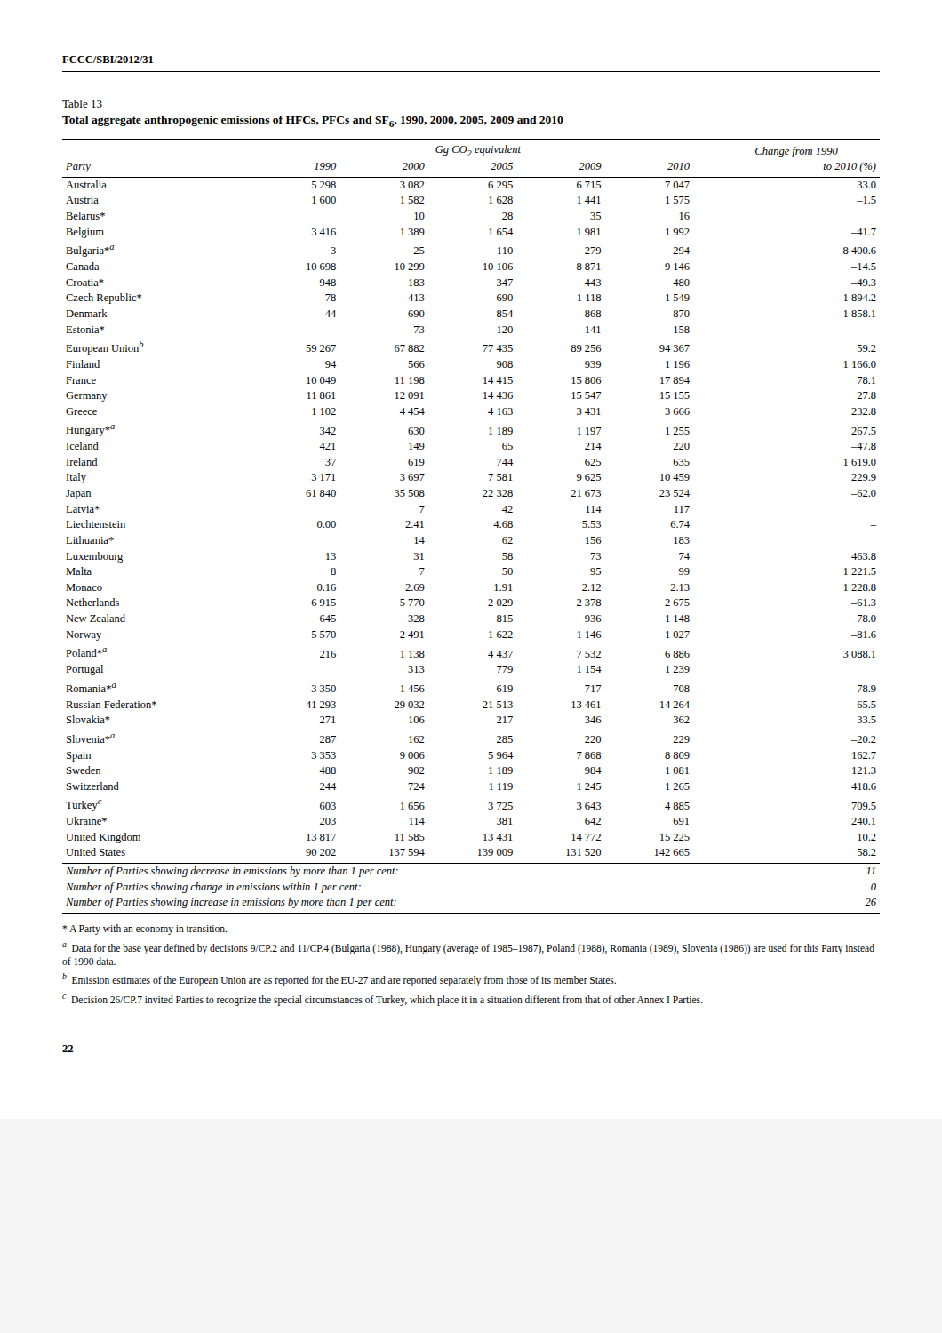FCCC/SBI/2012/31
Table 13
Total aggregate anthropogenic emissions of HFCs, PFCs and SF6, 1990, 2000, 2005, 2009 and 2010
| | Gg CO 2 equivalent | | Change from 1990 |
| --- | --- | --- | --- |
| Party | 1990 | 2000 | 2005 | 2009 | 2010 | | to 2010 (%) |
| Australia | 5 298 | 3 082 | 6 295 | 6 715 | 7 047 | | 33.0 |
| Austria | 1 600 | 1 582 | 1 628 | 1 441 | 1 575 | | –1.5 |
| Belarus* | | 10 | 28 | 35 | 16 | | |
| Belgium | 3 416 | 1 389 | 1 654 | 1 981 | 1 992 | | –41.7 |
| Bulgaria* a | 3 | 25 | 110 | 279 | 294 | | 8 400.6 |
| Canada | 10 698 | 10 299 | 10 106 | 8 871 | 9 146 | | –14.5 |
| Croatia* | 948 | 183 | 347 | 443 | 480 | | –49.3 |
| Czech Republic* | 78 | 413 | 690 | 1 118 | 1 549 | | 1 894.2 |
| Denmark | 44 | 690 | 854 | 868 | 870 | | 1 858.1 |
| Estonia* | | 73 | 120 | 141 | 158 | | |
| European Union b | 59 267 | 67 882 | 77 435 | 89 256 | 94 367 | | 59.2 |
| Finland | 94 | 566 | 908 | 939 | 1 196 | | 1 166.0 |
| France | 10 049 | 11 198 | 14 415 | 15 806 | 17 894 | | 78.1 |
| Germany | 11 861 | 12 091 | 14 436 | 15 547 | 15 155 | | 27.8 |
| Greece | 1 102 | 4 454 | 4 163 | 3 431 | 3 666 | | 232.8 |
| Hungary* a | 342 | 630 | 1 189 | 1 197 | 1 255 | | 267.5 |
| Iceland | 421 | 149 | 65 | 214 | 220 | | –47.8 |
| Ireland | 37 | 619 | 744 | 625 | 635 | | 1 619.0 |
| Italy | 3 171 | 3 697 | 7 581 | 9 625 | 10 459 | | 229.9 |
| Japan | 61 840 | 35 508 | 22 328 | 21 673 | 23 524 | | –62.0 |
| Latvia* | | 7 | 42 | 114 | 117 | | |
| Liechtenstein | 0.00 | 2.41 | 4.68 | 5.53 | 6.74 | | – |
| Lithuania* | | 14 | 62 | 156 | 183 | | |
| Luxembourg | 13 | 31 | 58 | 73 | 74 | | 463.8 |
| Malta | 8 | 7 | 50 | 95 | 99 | | 1 221.5 |
| Monaco | 0.16 | 2.69 | 1.91 | 2.12 | 2.13 | | 1 228.8 |
| Netherlands | 6 915 | 5 770 | 2 029 | 2 378 | 2 675 | | –61.3 |
| New Zealand | 645 | 328 | 815 | 936 | 1 148 | | 78.0 |
| Norway | 5 570 | 2 491 | 1 622 | 1 146 | 1 027 | | –81.6 |
| Poland* a | 216 | 1 138 | 4 437 | 7 532 | 6 886 | | 3 088.1 |
| Portugal | | 313 | 779 | 1 154 | 1 239 | | |
| Romania* a | 3 350 | 1 456 | 619 | 717 | 708 | | –78.9 |
| Russian Federation* | 41 293 | 29 032 | 21 513 | 13 461 | 14 264 | | –65.5 |
| Slovakia* | 271 | 106 | 217 | 346 | 362 | | 33.5 |
| Slovenia* a | 287 | 162 | 285 | 220 | 229 | | –20.2 |
| Spain | 3 353 | 9 006 | 5 964 | 7 868 | 8 809 | | 162.7 |
| Sweden | 488 | 902 | 1 189 | 984 | 1 081 | | 121.3 |
| Switzerland | 244 | 724 | 1 119 | 1 245 | 1 265 | | 418.6 |
| Turkey c | 603 | 1 656 | 3 725 | 3 643 | 4 885 | | 709.5 |
| Ukraine* | 203 | 114 | 381 | 642 | 691 | | 240.1 |
| United Kingdom | 13 817 | 11 585 | 13 431 | 14 772 | 15 225 | | 10.2 |
| United States | 90 202 | 137 594 | 139 009 | 131 520 | 142 665 | | 58.2 |
| Number of Parties showing decrease in emissions by more than 1 per cent: | | 11 |
| Number of Parties showing change in emissions within 1 per cent: | | 0 |
| Number of Parties showing increase in emissions by more than 1 per cent: | | 26 |
* A Party with an economy in transition.
a Data for the base year defined by decisions 9/CP.2 and 11/CP.4 (Bulgaria (1988), Hungary (average of 1985–1987), Poland (1988), Romania (1989), Slovenia (1986)) are used for this Party instead of 1990 data.
b Emission estimates of the European Union are as reported for the EU-27 and are reported separately from those of its member States.
c Decision 26/CP.7 invited Parties to recognize the special circumstances of Turkey, which place it in a situation different from that of other Annex I Parties.
22